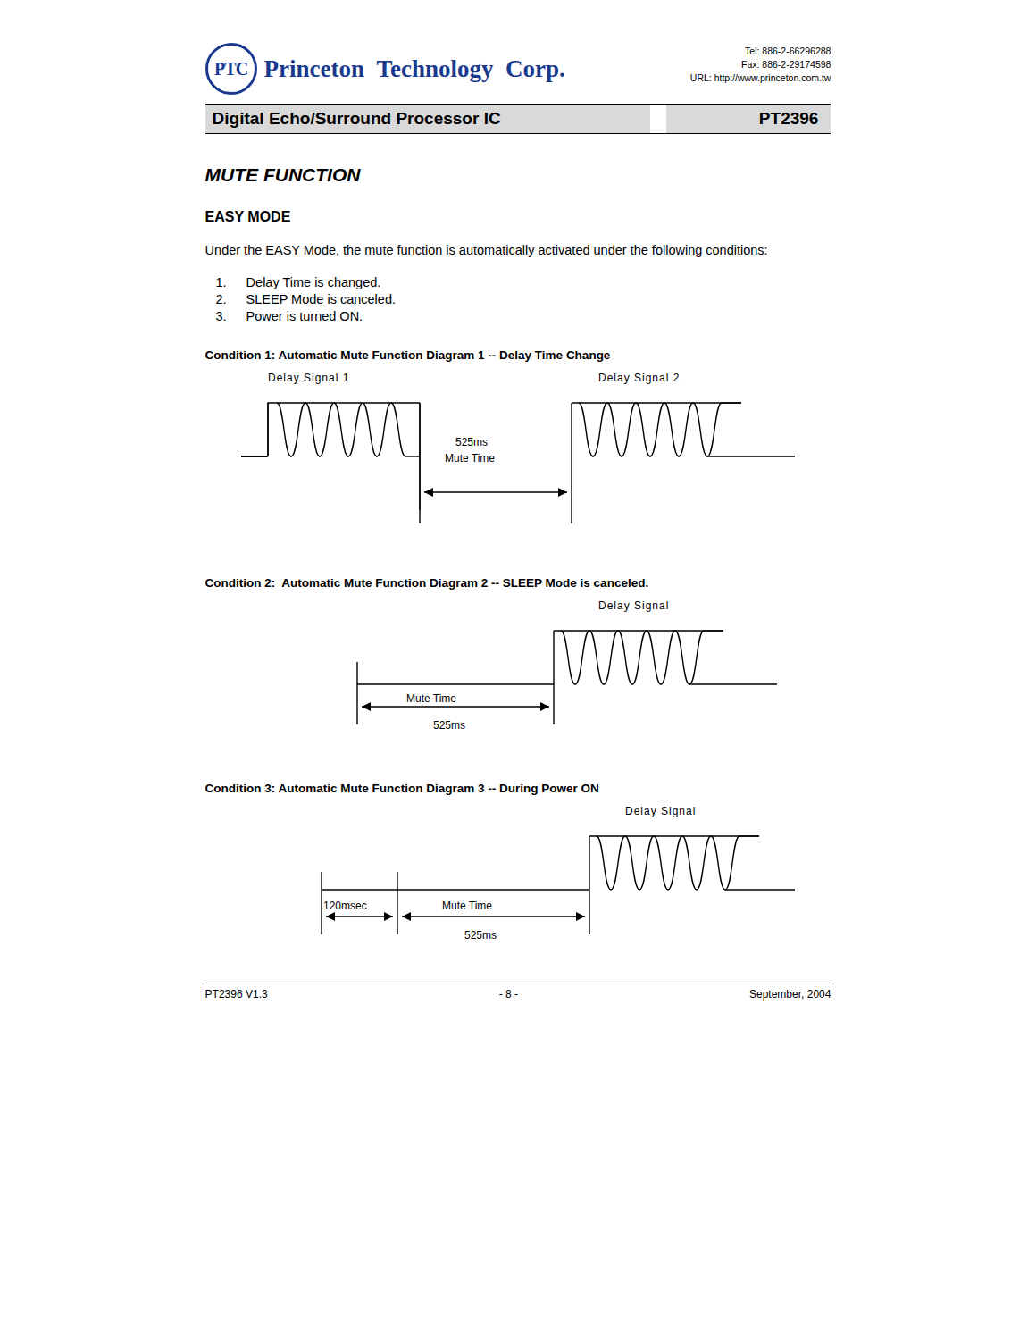PTC
Princeton Technology Corp.
Tel: 886-2-66296288
Fax: 886-2-29174598
URL: http://www.princeton.com.tw
Digital Echo/Surround Processor IC
PT2396
MUTE FUNCTION
EASY MODE
Under the EASY Mode, the mute function is automatically activated under the following conditions:
Delay Time is changed.
SLEEP Mode is canceled.
Power is turned ON.
Condition 1: Automatic Mute Function Diagram 1 -- Delay Time Change
Delay Signal 1 Delay Signal 2 525ms Mute Time
Condition 2: Automatic Mute Function Diagram 2 -- SLEEP Mode is canceled.
Delay Signal Mute Time 525ms
Condition 3: Automatic Mute Function Diagram 3 -- During Power ON
Delay Signal 120msec Mute Time 525ms
PT2396 V1.3
- 8 -
September, 2004